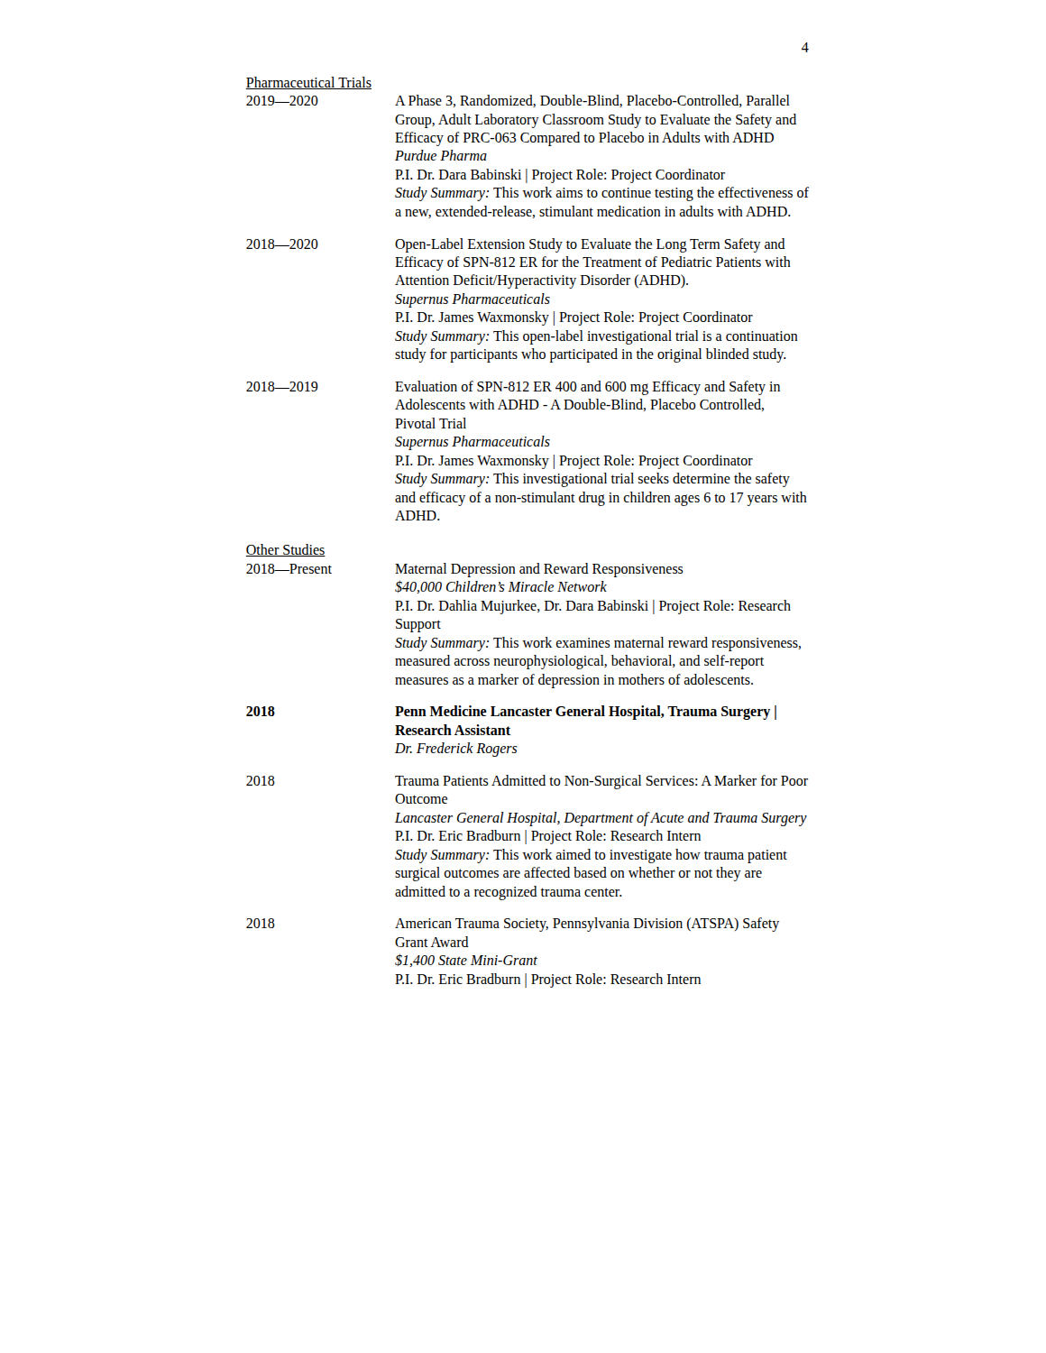4
Pharmaceutical Trials
| 2019—2020 | A Phase 3, Randomized, Double-Blind, Placebo-Controlled, Parallel Group, Adult Laboratory Classroom Study to Evaluate the Safety and Efficacy of PRC-063 Compared to Placebo in Adults with ADHD Purdue Pharma P.I. Dr. Dara Babinski / Project Role: Project Coordinator Study Summary: This work aims to continue testing the effectiveness of a new, extended-release, stimulant medication in adults with ADHD. |
| 2018—2020 | Open-Label Extension Study to Evaluate the Long Term Safety and Efficacy of SPN-812 ER for the Treatment of Pediatric Patients with Attention Deficit/Hyperactivity Disorder (ADHD). Supernus Pharmaceuticals P.I. Dr. James Waxmonsky / Project Role: Project Coordinator Study Summary: This open-label investigational trial is a continuation study for participants who participated in the original blinded study. |
| 2018—2019 | Evaluation of SPN-812 ER 400 and 600 mg Efficacy and Safety in Adolescents with ADHD - A Double-Blind, Placebo Controlled, Pivotal Trial Supernus Pharmaceuticals P.I. Dr. James Waxmonsky / Project Role: Project Coordinator Study Summary: This investigational trial seeks determine the safety and efficacy of a non-stimulant drug in children ages 6 to 17 years with ADHD. |
Other Studies
| 2018—Present | Maternal Depression and Reward Responsiveness $40,000 Children’s Miracle Network P.I. Dr. Dahlia Mujurkee, Dr. Dara Babinski / Project Role: Research Support Study Summary: This work examines maternal reward responsiveness, measured across neurophysiological, behavioral, and self-report measures as a marker of depression in mothers of adolescents. |
| 2018 | Penn Medicine Lancaster General Hospital, Trauma Surgery / Research Assistant Dr. Frederick Rogers |
| 2018 | Trauma Patients Admitted to Non-Surgical Services: A Marker for Poor Outcome Lancaster General Hospital, Department of Acute and Trauma Surgery P.I. Dr. Eric Bradburn / Project Role: Research Intern Study Summary: This work aimed to investigate how trauma patient surgical outcomes are affected based on whether or not they are admitted to a recognized trauma center. |
| 2018 | American Trauma Society, Pennsylvania Division (ATSPA) Safety Grant Award $1,400 State Mini-Grant P.I. Dr. Eric Bradburn / Project Role: Research Intern |